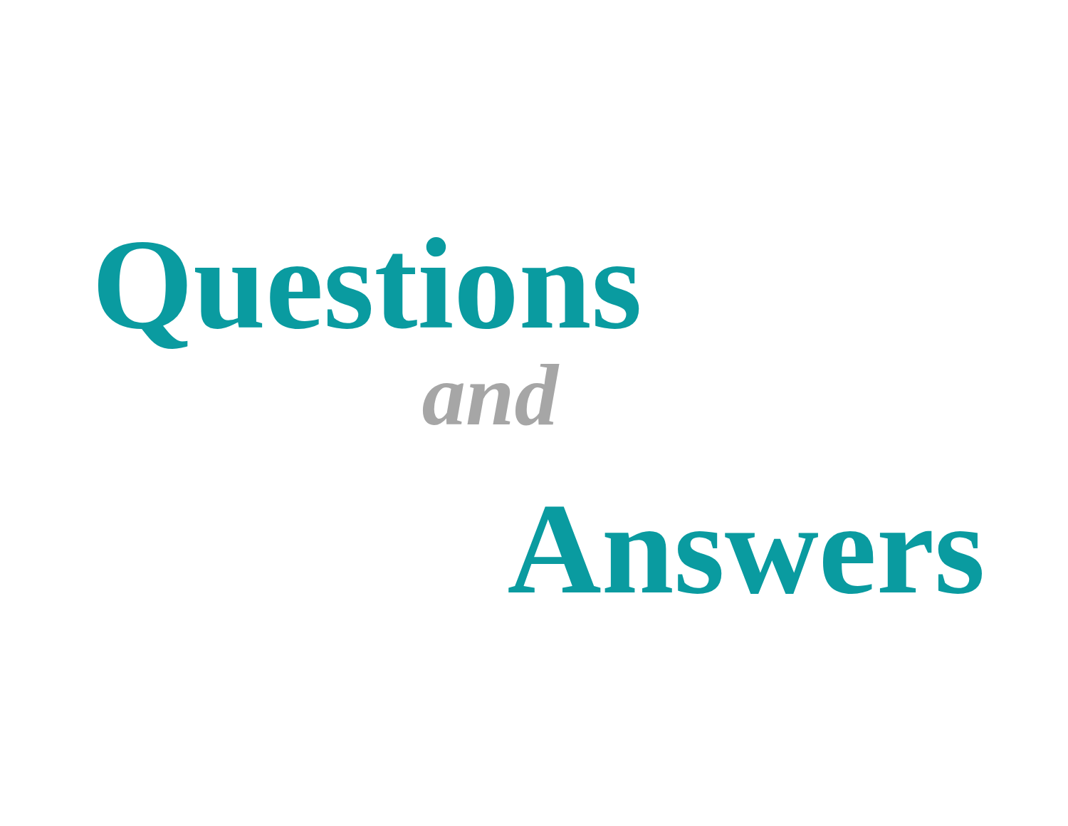Questions and Answers